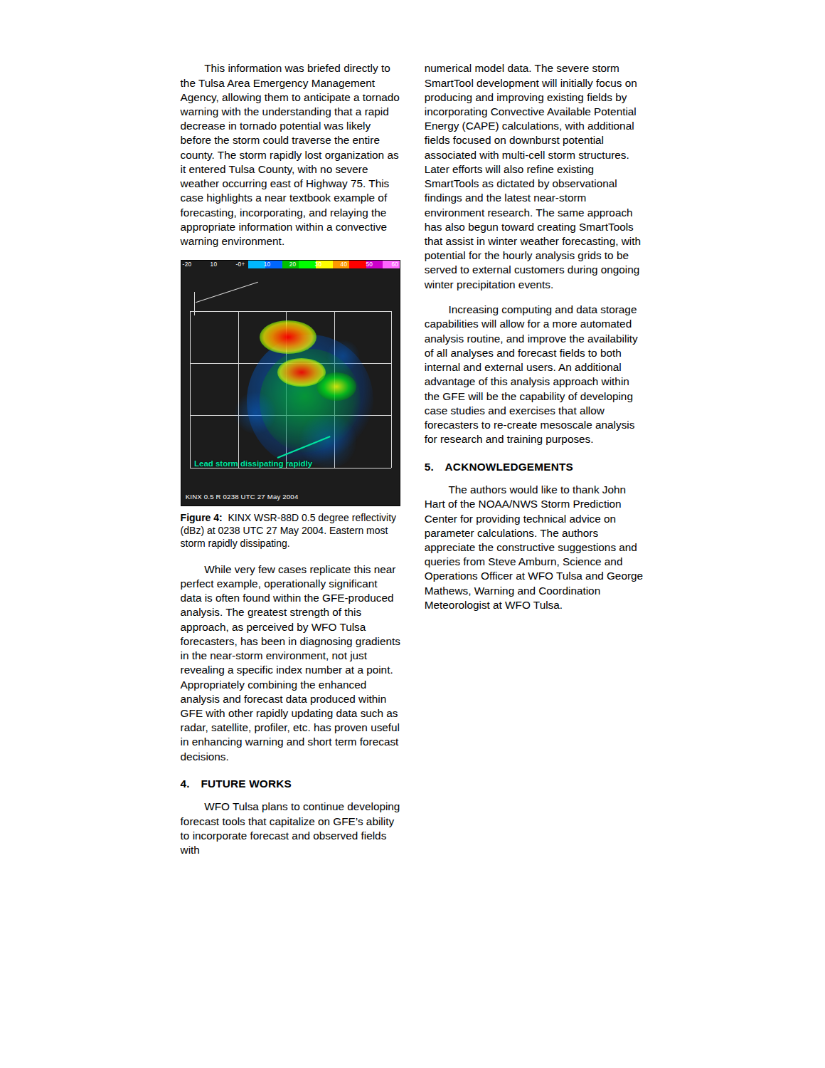This information was briefed directly to the Tulsa Area Emergency Management Agency, allowing them to anticipate a tornado warning with the understanding that a rapid decrease in tornado potential was likely before the storm could traverse the entire county. The storm rapidly lost organization as it entered Tulsa County, with no severe weather occurring east of Highway 75. This case highlights a near textbook example of forecasting, incorporating, and relaying the appropriate information within a convective warning environment.
-2010-0+102030405060
Lead storm dissipating rapidly
KINX 0.5 R 0238 UTC 27 May 2004
Figure 4: KINX WSR-88D 0.5 degree reflectivity (dBz) at 0238 UTC 27 May 2004. Eastern most storm rapidly dissipating.
While very few cases replicate this near perfect example, operationally significant data is often found within the GFE-produced analysis. The greatest strength of this approach, as perceived by WFO Tulsa forecasters, has been in diagnosing gradients in the near-storm environment, not just revealing a specific index number at a point. Appropriately combining the enhanced analysis and forecast data produced within GFE with other rapidly updating data such as radar, satellite, profiler, etc. has proven useful in enhancing warning and short term forecast decisions.
4. FUTURE WORKS
WFO Tulsa plans to continue developing forecast tools that capitalize on GFE’s ability to incorporate forecast and observed fields with
numerical model data. The severe storm SmartTool development will initially focus on producing and improving existing fields by incorporating Convective Available Potential Energy (CAPE) calculations, with additional fields focused on downburst potential associated with multi-cell storm structures. Later efforts will also refine existing SmartTools as dictated by observational findings and the latest near-storm environment research. The same approach has also begun toward creating SmartTools that assist in winter weather forecasting, with potential for the hourly analysis grids to be served to external customers during ongoing winter precipitation events.
Increasing computing and data storage capabilities will allow for a more automated analysis routine, and improve the availability of all analyses and forecast fields to both internal and external users. An additional advantage of this analysis approach within the GFE will be the capability of developing case studies and exercises that allow forecasters to re-create mesoscale analysis for research and training purposes.
5. ACKNOWLEDGEMENTS
The authors would like to thank John Hart of the NOAA/NWS Storm Prediction Center for providing technical advice on parameter calculations. The authors appreciate the constructive suggestions and queries from Steve Amburn, Science and Operations Officer at WFO Tulsa and George Mathews, Warning and Coordination Meteorologist at WFO Tulsa.